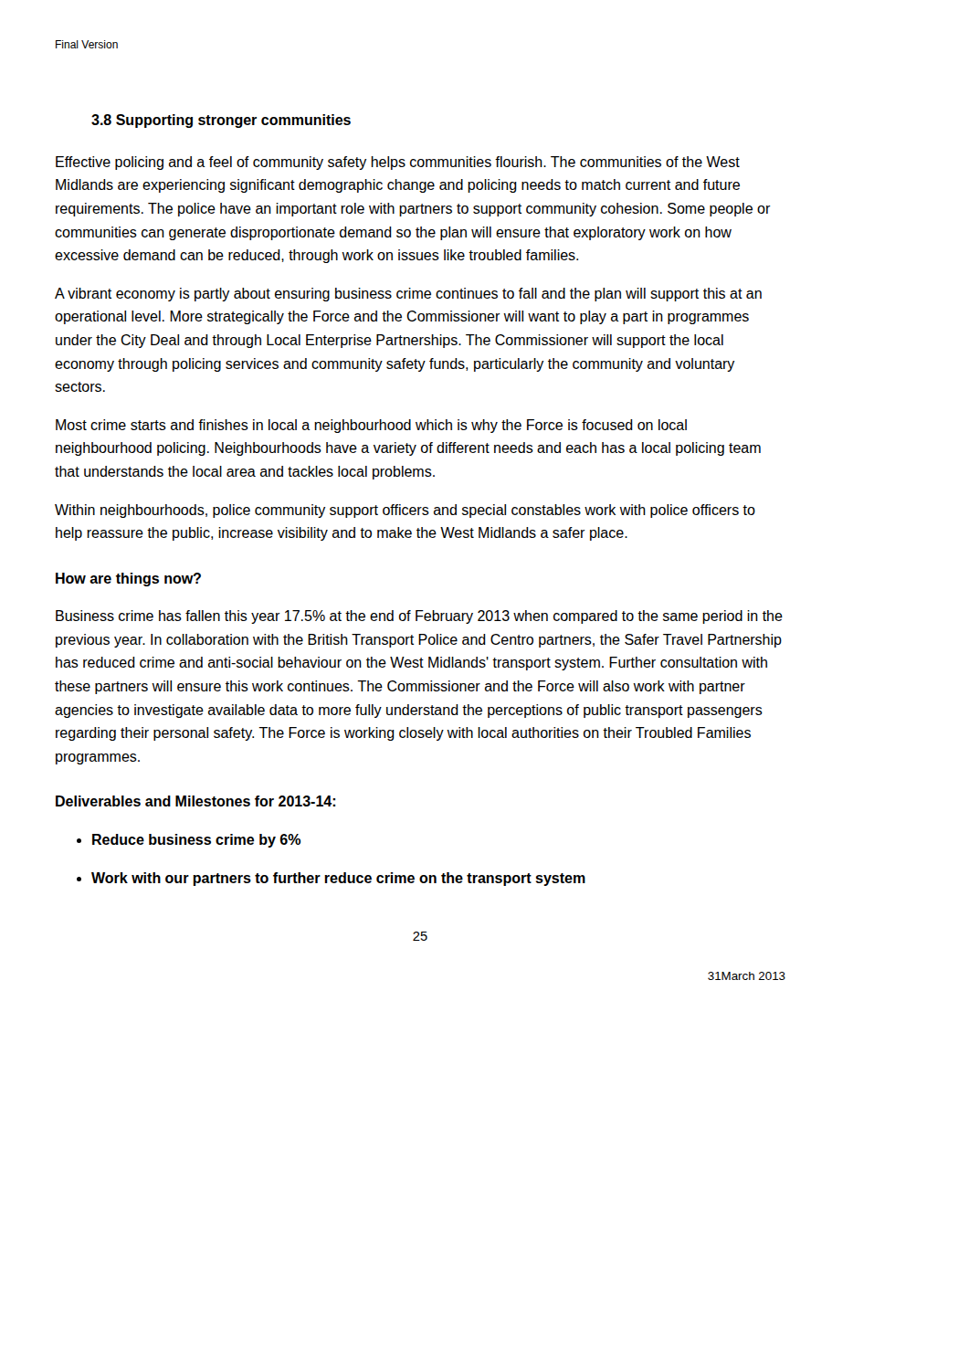Final Version
3.8 Supporting stronger communities
Effective policing and a feel of community safety helps communities flourish. The communities of the West Midlands are experiencing significant demographic change and policing needs to match current and future requirements. The police have an important role with partners to support community cohesion. Some people or communities can generate disproportionate demand so the plan will ensure that exploratory work on how excessive demand can be reduced, through work on issues like troubled families.
A vibrant economy is partly about ensuring business crime continues to fall and the plan will support this at an operational level. More strategically the Force and the Commissioner will want to play a part in programmes under the City Deal and through Local Enterprise Partnerships. The Commissioner will support the local economy through policing services and community safety funds, particularly the community and voluntary sectors.
Most crime starts and finishes in local a neighbourhood which is why the Force is focused on local neighbourhood policing. Neighbourhoods have a variety of different needs and each has a local policing team that understands the local area and tackles local problems.
Within neighbourhoods, police community support officers and special constables work with police officers to help reassure the public, increase visibility and to make the West Midlands a safer place.
How are things now?
Business crime has fallen this year 17.5% at the end of February 2013 when compared to the same period in the previous year. In collaboration with the British Transport Police and Centro partners, the Safer Travel Partnership has reduced crime and anti-social behaviour on the West Midlands' transport system. Further consultation with these partners will ensure this work continues. The Commissioner and the Force will also work with partner agencies to investigate available data to more fully understand the perceptions of public transport passengers regarding their personal safety. The Force is working closely with local authorities on their Troubled Families programmes.
Deliverables and Milestones for 2013-14:
Reduce business crime by 6%
Work with our partners to further reduce crime on the transport system
25
31March 2013